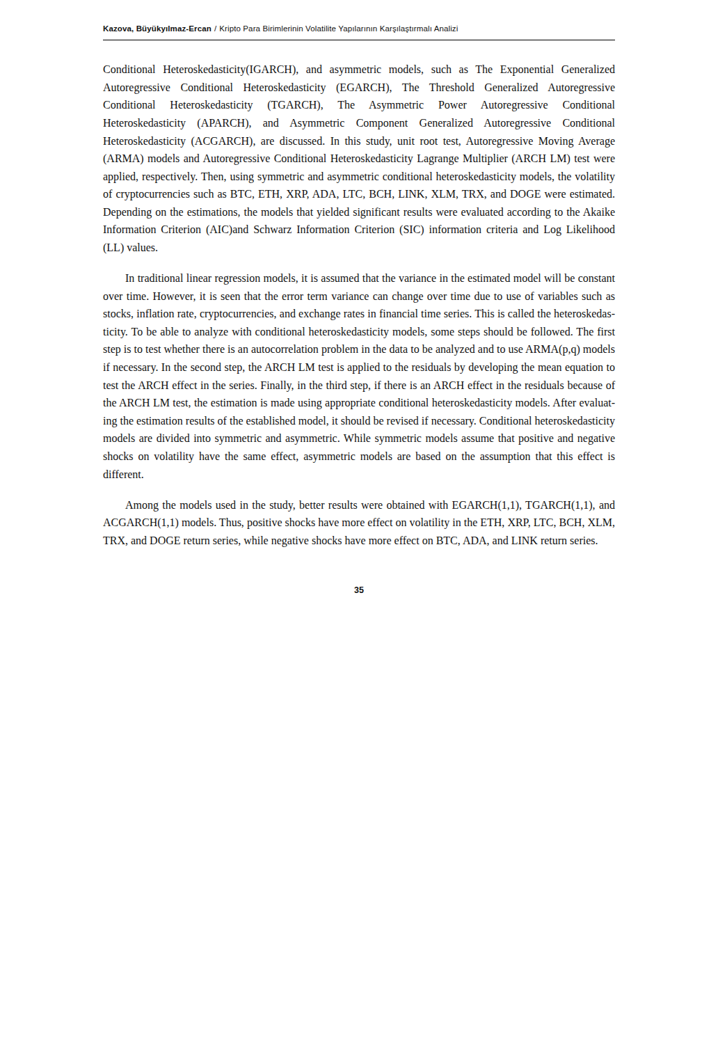Kazova, Büyükyılmaz-Ercan/Kripto Para Birimlerinin Volatilite Yapılarının Karşılaştırmalı Analizi
Conditional Heteroskedasticity(IGARCH), and asymmetric models, such as The Exponential Generalized Autoregressive Conditional Heteroskedasticity (EGARCH), The Threshold Generalized Autoregressive Conditional Heteroskedasticity (TGARCH), The Asymmetric Power Autoregressive Conditional Heteroskedasticity (APARCH), and Asymmetric Component Generalized Autoregressive Conditional Heteroskedasticity (ACGARCH), are discussed. In this study, unit root test, Autoregressive Moving Average (ARMA) models and Autoregressive Conditional Heteroskedasticity Lagrange Multiplier (ARCH LM) test were applied, respectively. Then, using symmetric and asymmetric conditional heteroskedasticity models, the volatility of cryptocurrencies such as BTC, ETH, XRP, ADA, LTC, BCH, LINK, XLM, TRX, and DOGE were estimated. Depending on the estimations, the models that yielded significant results were evaluated according to the Akaike Information Criterion (AIC)and Schwarz Information Criterion (SIC) information criteria and Log Likelihood (LL) values.
In traditional linear regression models, it is assumed that the variance in the estimated model will be constant over time. However, it is seen that the error term variance can change over time due to use of variables such as stocks, inflation rate, cryptocurrencies, and exchange rates in financial time series. This is called the heteroskedasticity. To be able to analyze with conditional heteroskedasticity models, some steps should be followed. The first step is to test whether there is an autocorrelation problem in the data to be analyzed and to use ARMA(p,q) models if necessary. In the second step, the ARCH LM test is applied to the residuals by developing the mean equation to test the ARCH effect in the series. Finally, in the third step, if there is an ARCH effect in the residuals because of the ARCH LM test, the estimation is made using appropriate conditional heteroskedasticity models. After evaluating the estimation results of the established model, it should be revised if necessary. Conditional heteroskedasticity models are divided into symmetric and asymmetric. While symmetric models assume that positive and negative shocks on volatility have the same effect, asymmetric models are based on the assumption that this effect is different.
Among the models used in the study, better results were obtained with EGARCH(1,1), TGARCH(1,1), and ACGARCH(1,1) models. Thus, positive shocks have more effect on volatility in the ETH, XRP, LTC, BCH, XLM, TRX, and DOGE return series, while negative shocks have more effect on BTC, ADA, and LINK return series.
35